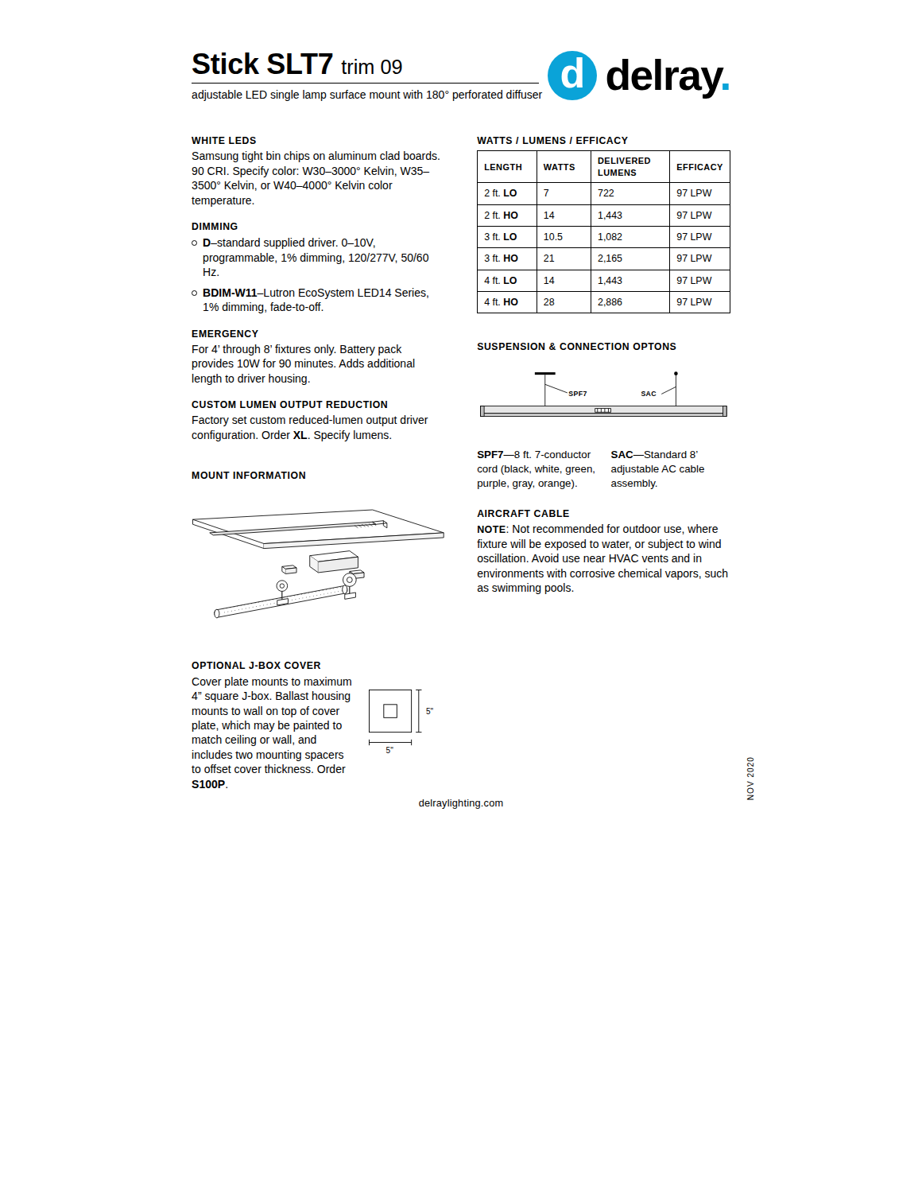Stick SLT7 trim 09
adjustable LED single lamp surface mount with 180° perforated diffuser
delray.
White LEDs
Samsung tight bin chips on aluminum clad boards. 90 CRI. Specify color: W30–3000° Kelvin, W35–3500° Kelvin, or W40–4000° Kelvin color temperature.
Dimming
D–standard supplied driver. 0–10V, programmable, 1% dimming, 120/277V, 50/60 Hz.
BDIM-W11–Lutron EcoSystem LED14 Series, 1% dimming, fade-to-off.
Emergency
For 4’ through 8’ fixtures only. Battery pack provides 10W for 90 minutes. Adds additional length to driver housing.
Custom Lumen Output Reduction
Factory set custom reduced-lumen output driver configuration. Order XL. Specify lumens.
Mount Information
Optional J-Box Cover
Cover plate mounts to maximum 4” square J-box. Ballast housing mounts to wall on top of cover plate, which may be painted to match ceiling or wall, and includes two mounting spacers to offset cover thickness. Order S100P.
5" 5"
Watts / Lumens / Efficacy
| Length | Watts | Delivered Lumens | Efficacy |
| --- | --- | --- | --- |
| 2 ft. LO | 7 | 722 | 97 LPW |
| 2 ft. HO | 14 | 1,443 | 97 LPW |
| 3 ft. LO | 10.5 | 1,082 | 97 LPW |
| 3 ft. HO | 21 | 2,165 | 97 LPW |
| 4 ft. LO | 14 | 1,443 | 97 LPW |
| 4 ft. HO | 28 | 2,886 | 97 LPW |
Suspension & Connection Optons
SPF7 SAC
SPF7—8 ft. 7-conductor cord (black, white, green, purple, gray, orange).
SAC—Standard 8’ adjustable AC cable assembly.
Aircraft Cable
NOTE: Not recommended for outdoor use, where fixture will be exposed to water, or subject to wind oscillation. Avoid use near HVAC vents and in environments with corrosive chemical vapors, such as swimming pools.
NOV 2020
delraylighting.com